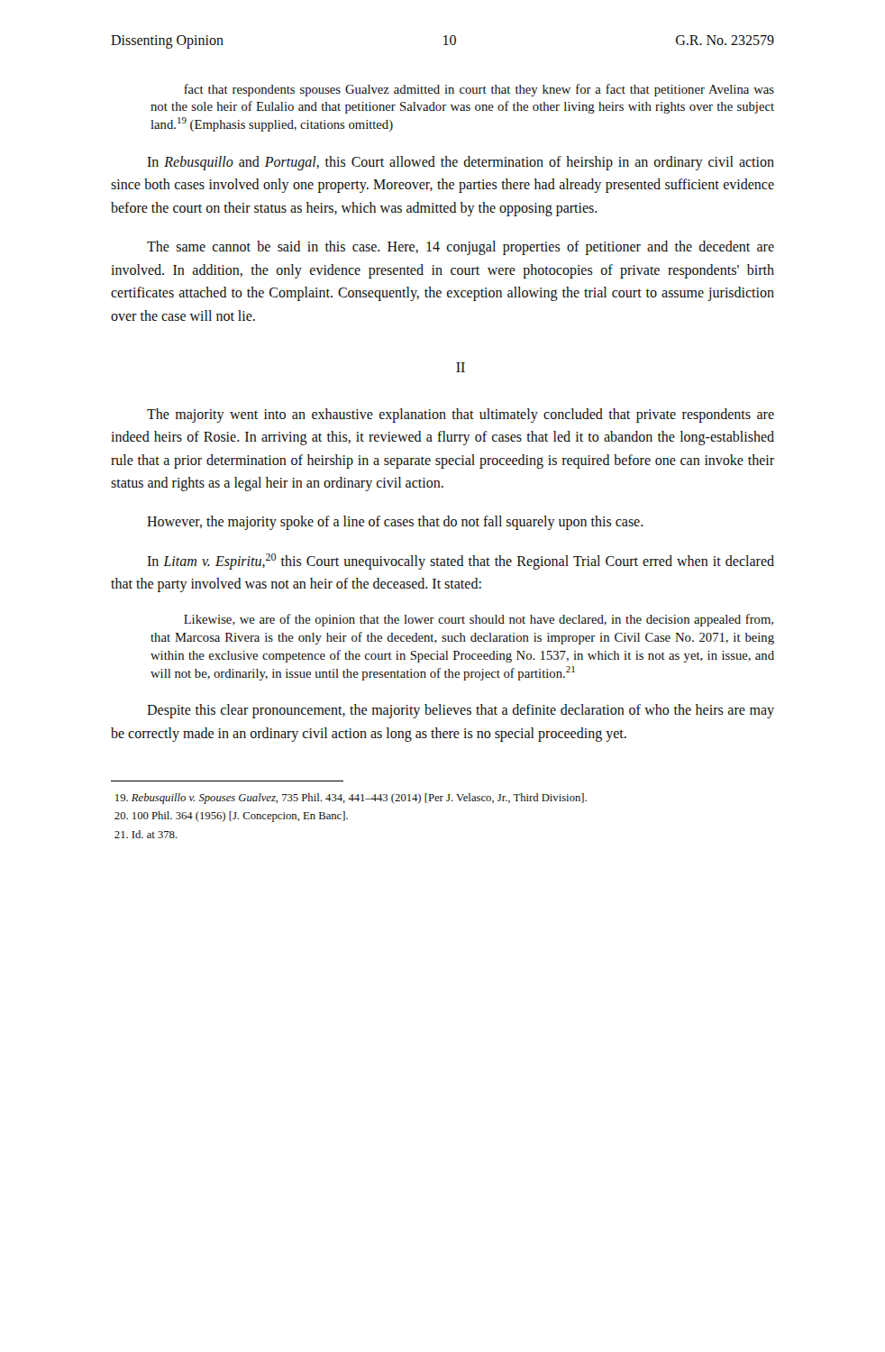Dissenting Opinion 10 G.R. No. 232579
fact that respondents spouses Gualvez admitted in court that they knew for a fact that petitioner Avelina was not the sole heir of Eulalio and that petitioner Salvador was one of the other living heirs with rights over the subject land.19 (Emphasis supplied, citations omitted)
In Rebusquillo and Portugal, this Court allowed the determination of heirship in an ordinary civil action since both cases involved only one property. Moreover, the parties there had already presented sufficient evidence before the court on their status as heirs, which was admitted by the opposing parties.
The same cannot be said in this case. Here, 14 conjugal properties of petitioner and the decedent are involved. In addition, the only evidence presented in court were photocopies of private respondents' birth certificates attached to the Complaint. Consequently, the exception allowing the trial court to assume jurisdiction over the case will not lie.
II
The majority went into an exhaustive explanation that ultimately concluded that private respondents are indeed heirs of Rosie. In arriving at this, it reviewed a flurry of cases that led it to abandon the long-established rule that a prior determination of heirship in a separate special proceeding is required before one can invoke their status and rights as a legal heir in an ordinary civil action.
However, the majority spoke of a line of cases that do not fall squarely upon this case.
In Litam v. Espiritu,20 this Court unequivocally stated that the Regional Trial Court erred when it declared that the party involved was not an heir of the deceased. It stated:
Likewise, we are of the opinion that the lower court should not have declared, in the decision appealed from, that Marcosa Rivera is the only heir of the decedent, such declaration is improper in Civil Case No. 2071, it being within the exclusive competence of the court in Special Proceeding No. 1537, in which it is not as yet, in issue, and will not be, ordinarily, in issue until the presentation of the project of partition.21
Despite this clear pronouncement, the majority believes that a definite declaration of who the heirs are may be correctly made in an ordinary civil action as long as there is no special proceeding yet.
Rebusquillo v. Spouses Gualvez, 735 Phil. 434, 441–443 (2014) [Per J. Velasco, Jr., Third Division].
100 Phil. 364 (1956) [J. Concepcion, En Banc].
Id. at 378.